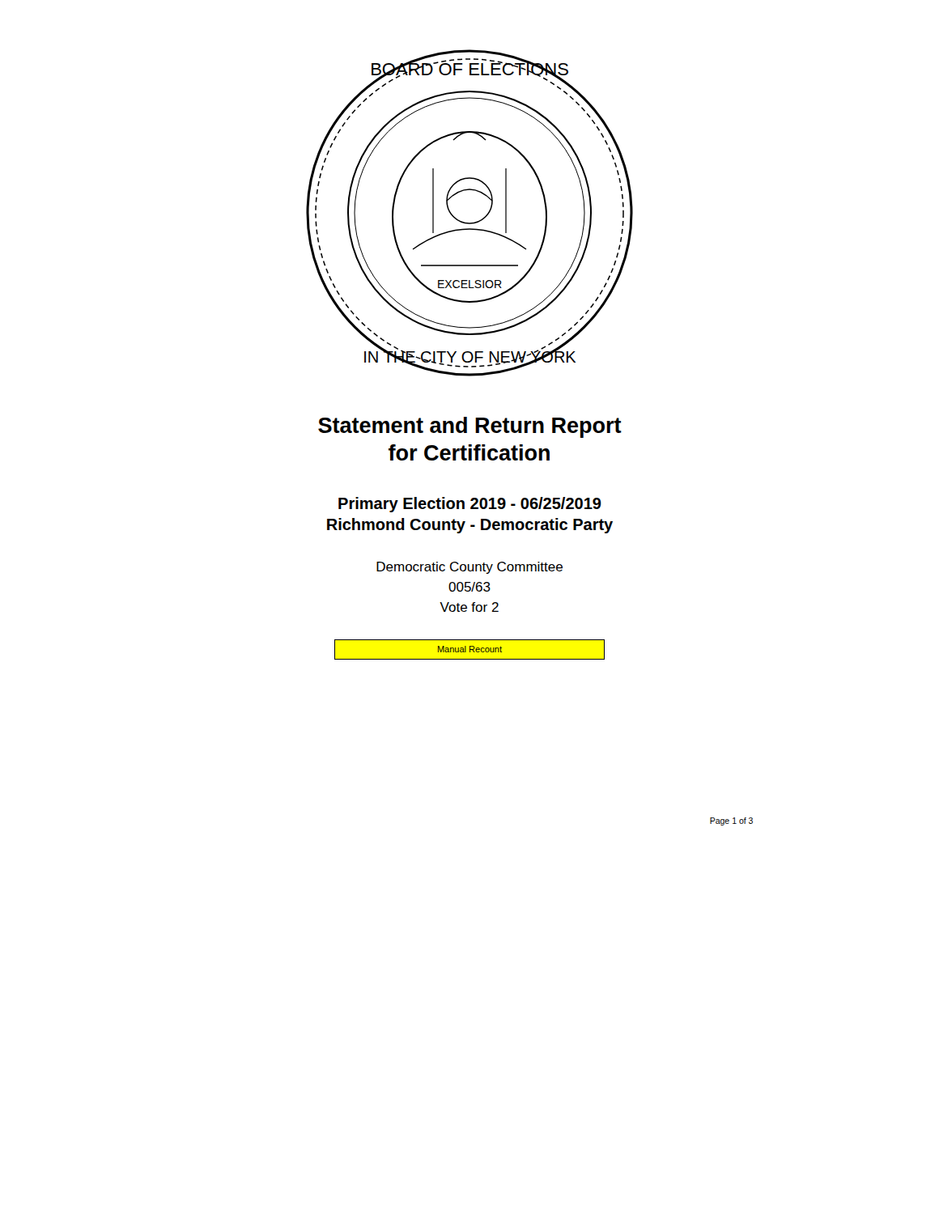Statement and Return Report
for Certification
Primary Election 2019 - 06/25/2019
Richmond County - Democratic Party
Democratic County Committee
005/63
Vote for 2
Manual Recount
Page 1 of 3